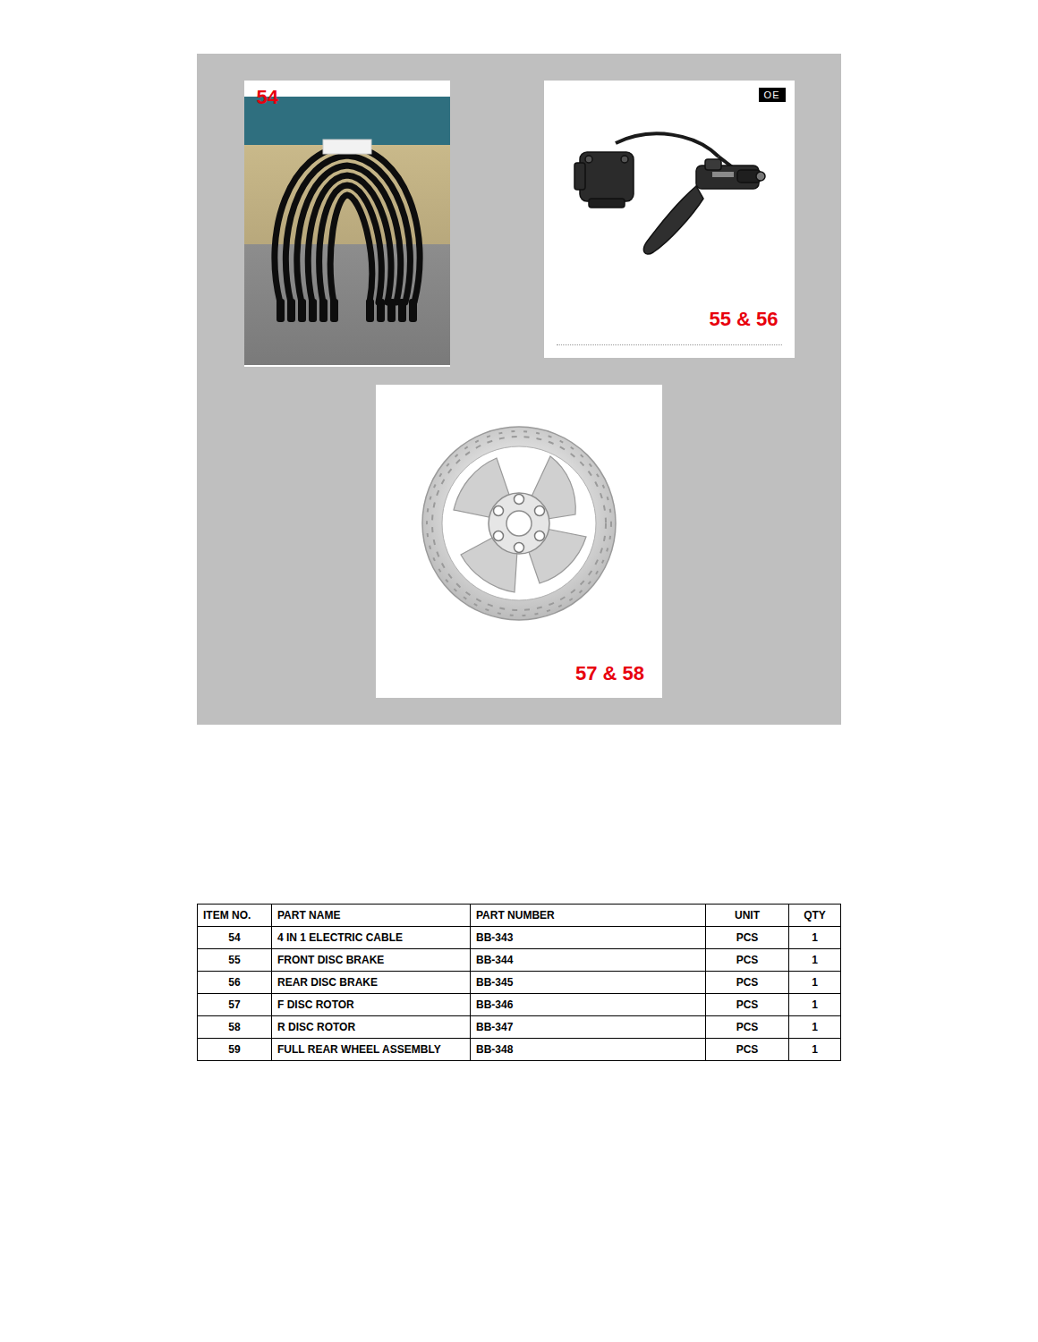54
OE 55 & 56
57 & 58
| ITEM NO. | PART NAME | PART NUMBER | UNIT | QTY |
| --- | --- | --- | --- | --- |
| 54 | 4 IN 1 ELECTRIC CABLE | BB-343 | PCS | 1 |
| 55 | FRONT DISC BRAKE | BB-344 | PCS | 1 |
| 56 | REAR DISC BRAKE | BB-345 | PCS | 1 |
| 57 | F DISC ROTOR | BB-346 | PCS | 1 |
| 58 | R DISC ROTOR | BB-347 | PCS | 1 |
| 59 | FULL REAR WHEEL ASSEMBLY | BB-348 | PCS | 1 |